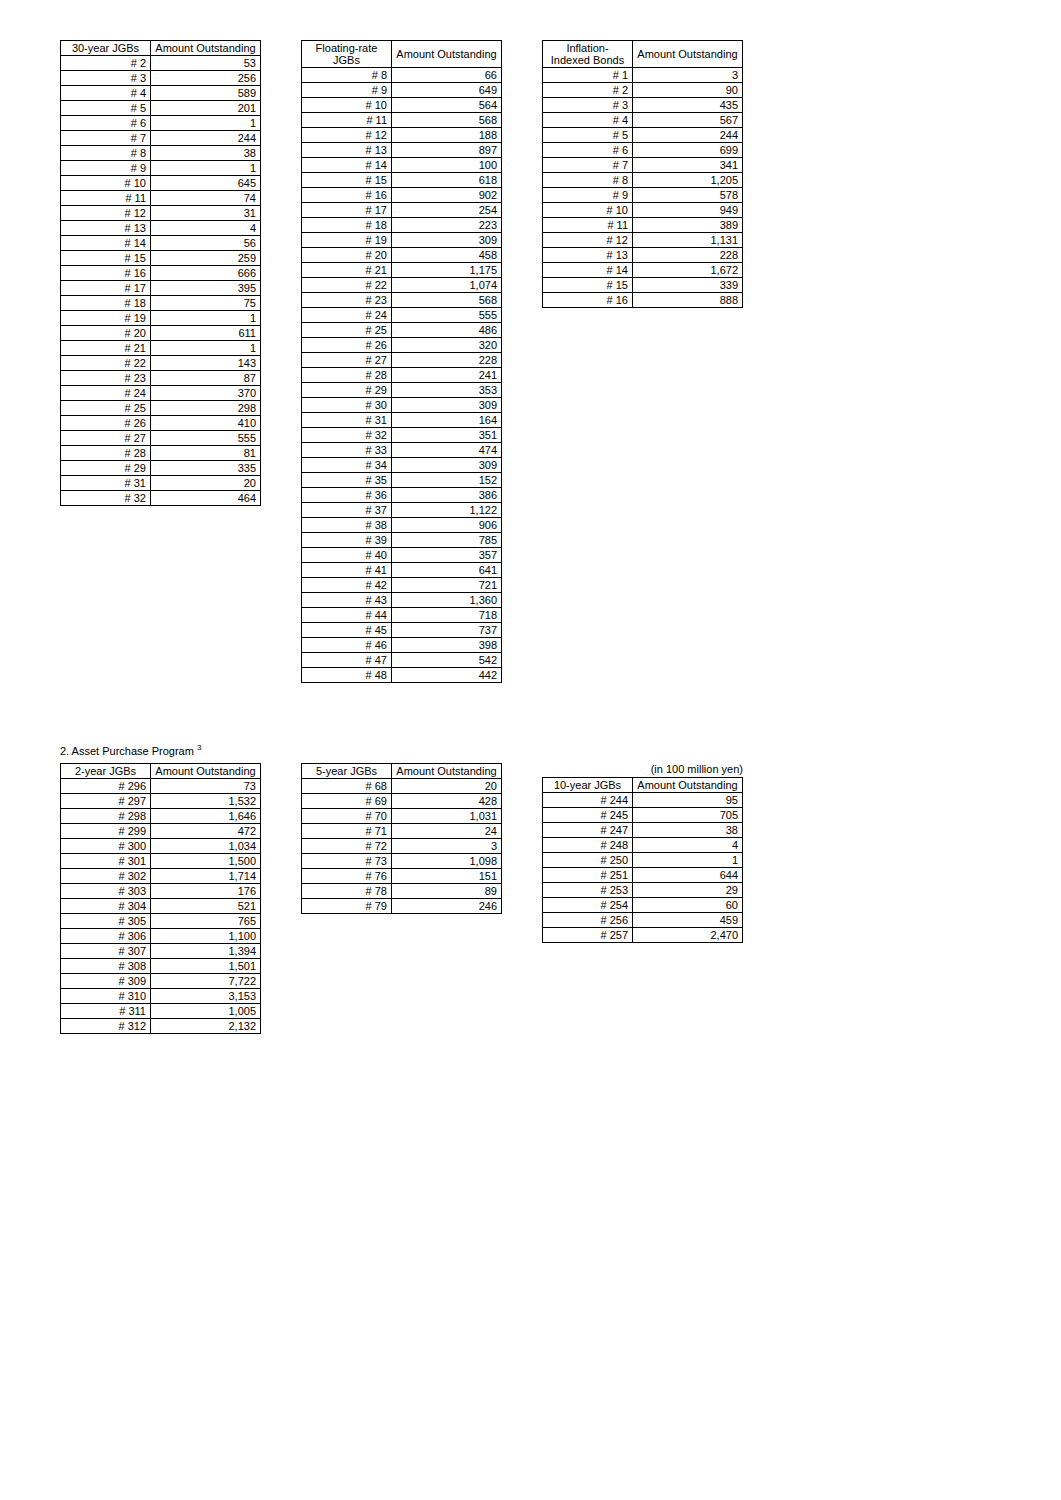| 30-year JGBs | Amount Outstanding |
| --- | --- |
| # 2 | 53 |
| # 3 | 256 |
| # 4 | 589 |
| # 5 | 201 |
| # 6 | 1 |
| # 7 | 244 |
| # 8 | 38 |
| # 9 | 1 |
| # 10 | 645 |
| # 11 | 74 |
| # 12 | 31 |
| # 13 | 4 |
| # 14 | 56 |
| # 15 | 259 |
| # 16 | 666 |
| # 17 | 395 |
| # 18 | 75 |
| # 19 | 1 |
| # 20 | 611 |
| # 21 | 1 |
| # 22 | 143 |
| # 23 | 87 |
| # 24 | 370 |
| # 25 | 298 |
| # 26 | 410 |
| # 27 | 555 |
| # 28 | 81 |
| # 29 | 335 |
| # 31 | 20 |
| # 32 | 464 |
| Floating-rate JGBs | Amount Outstanding |
| --- | --- |
| # 8 | 66 |
| # 9 | 649 |
| # 10 | 564 |
| # 11 | 568 |
| # 12 | 188 |
| # 13 | 897 |
| # 14 | 100 |
| # 15 | 618 |
| # 16 | 902 |
| # 17 | 254 |
| # 18 | 223 |
| # 19 | 309 |
| # 20 | 458 |
| # 21 | 1,175 |
| # 22 | 1,074 |
| # 23 | 568 |
| # 24 | 555 |
| # 25 | 486 |
| # 26 | 320 |
| # 27 | 228 |
| # 28 | 241 |
| # 29 | 353 |
| # 30 | 309 |
| # 31 | 164 |
| # 32 | 351 |
| # 33 | 474 |
| # 34 | 309 |
| # 35 | 152 |
| # 36 | 386 |
| # 37 | 1,122 |
| # 38 | 906 |
| # 39 | 785 |
| # 40 | 357 |
| # 41 | 641 |
| # 42 | 721 |
| # 43 | 1,360 |
| # 44 | 718 |
| # 45 | 737 |
| # 46 | 398 |
| # 47 | 542 |
| # 48 | 442 |
| Inflation-Indexed Bonds | Amount Outstanding |
| --- | --- |
| # 1 | 3 |
| # 2 | 90 |
| # 3 | 435 |
| # 4 | 567 |
| # 5 | 244 |
| # 6 | 699 |
| # 7 | 341 |
| # 8 | 1,205 |
| # 9 | 578 |
| # 10 | 949 |
| # 11 | 389 |
| # 12 | 1,131 |
| # 13 | 228 |
| # 14 | 1,672 |
| # 15 | 339 |
| # 16 | 888 |
2. Asset Purchase Program 3
| 2-year JGBs | Amount Outstanding |
| --- | --- |
| # 296 | 73 |
| # 297 | 1,532 |
| # 298 | 1,646 |
| # 299 | 472 |
| # 300 | 1,034 |
| # 301 | 1,500 |
| # 302 | 1,714 |
| # 303 | 176 |
| # 304 | 521 |
| # 305 | 765 |
| # 306 | 1,100 |
| # 307 | 1,394 |
| # 308 | 1,501 |
| # 309 | 7,722 |
| # 310 | 3,153 |
| # 311 | 1,005 |
| # 312 | 2,132 |
| 5-year JGBs | Amount Outstanding |
| --- | --- |
| # 68 | 20 |
| # 69 | 428 |
| # 70 | 1,031 |
| # 71 | 24 |
| # 72 | 3 |
| # 73 | 1,098 |
| # 76 | 151 |
| # 78 | 89 |
| # 79 | 246 |
(in 100 million yen)
| 10-year JGBs | Amount Outstanding |
| --- | --- |
| # 244 | 95 |
| # 245 | 705 |
| # 247 | 38 |
| # 248 | 4 |
| # 250 | 1 |
| # 251 | 644 |
| # 253 | 29 |
| # 254 | 60 |
| # 256 | 459 |
| # 257 | 2,470 |